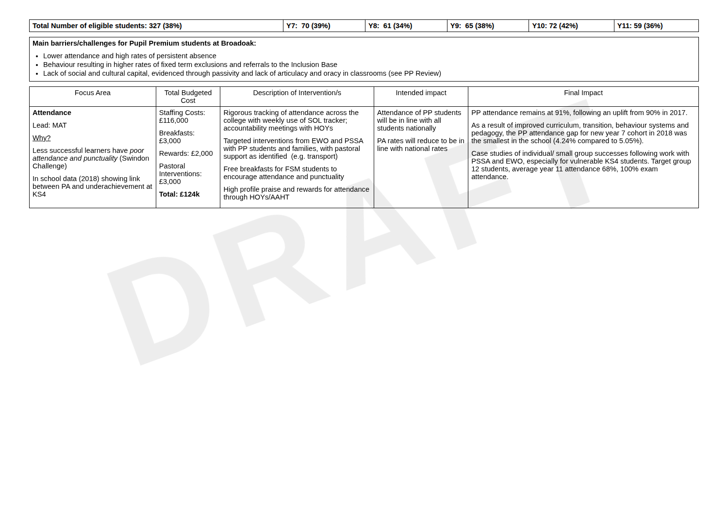DRAFT
| Total Number of eligible students: 327 (38%) | Y7: 70 (39%) | Y8: 61 (34%) | Y9: 65 (38%) | Y10: 72 (42%) | Y11: 59 (36%) |
| Main barriers/challenges for Pupil Premium students at Broadoak: Lower attendance and high rates of persistent absence Behaviour resulting in higher rates of fixed term exclusions and referrals to the Inclusion Base Lack of social and cultural capital, evidenced through passivity and lack of articulacy and oracy in classrooms (see PP Review) |
| Focus Area | Total Budgeted Cost | Description of Intervention/s | Intended impact | Final Impact |
| Attendance Lead: MAT Why? Less successful learners have poor attendance and punctuality (Swindon Challenge) In school data (2018) showing link between PA and underachievement at KS4 | Staffing Costs: £116,000 Breakfasts: £3,000 Rewards: £2,000 Pastoral Interventions: £3,000 Total: £124k | Rigorous tracking of attendance across the college with weekly use of SOL tracker; accountability meetings with HOYs Targeted interventions from EWO and PSSA with PP students and families, with pastoral support as identified (e.g. transport) Free breakfasts for FSM students to encourage attendance and punctuality High profile praise and rewards for attendance through HOYs/AAHT | Attendance of PP students will be in line with all students nationally PA rates will reduce to be in line with national rates | PP attendance remains at 91%, following an uplift from 90% in 2017. As a result of improved curriculum, transition, behaviour systems and pedagogy, the PP attendance gap for new year 7 cohort in 2018 was the smallest in the school (4.24% compared to 5.05%). Case studies of individual/ small group successes following work with PSSA and EWO, especially for vulnerable KS4 students. Target group 12 students, average year 11 attendance 68%, 100% exam attendance. |